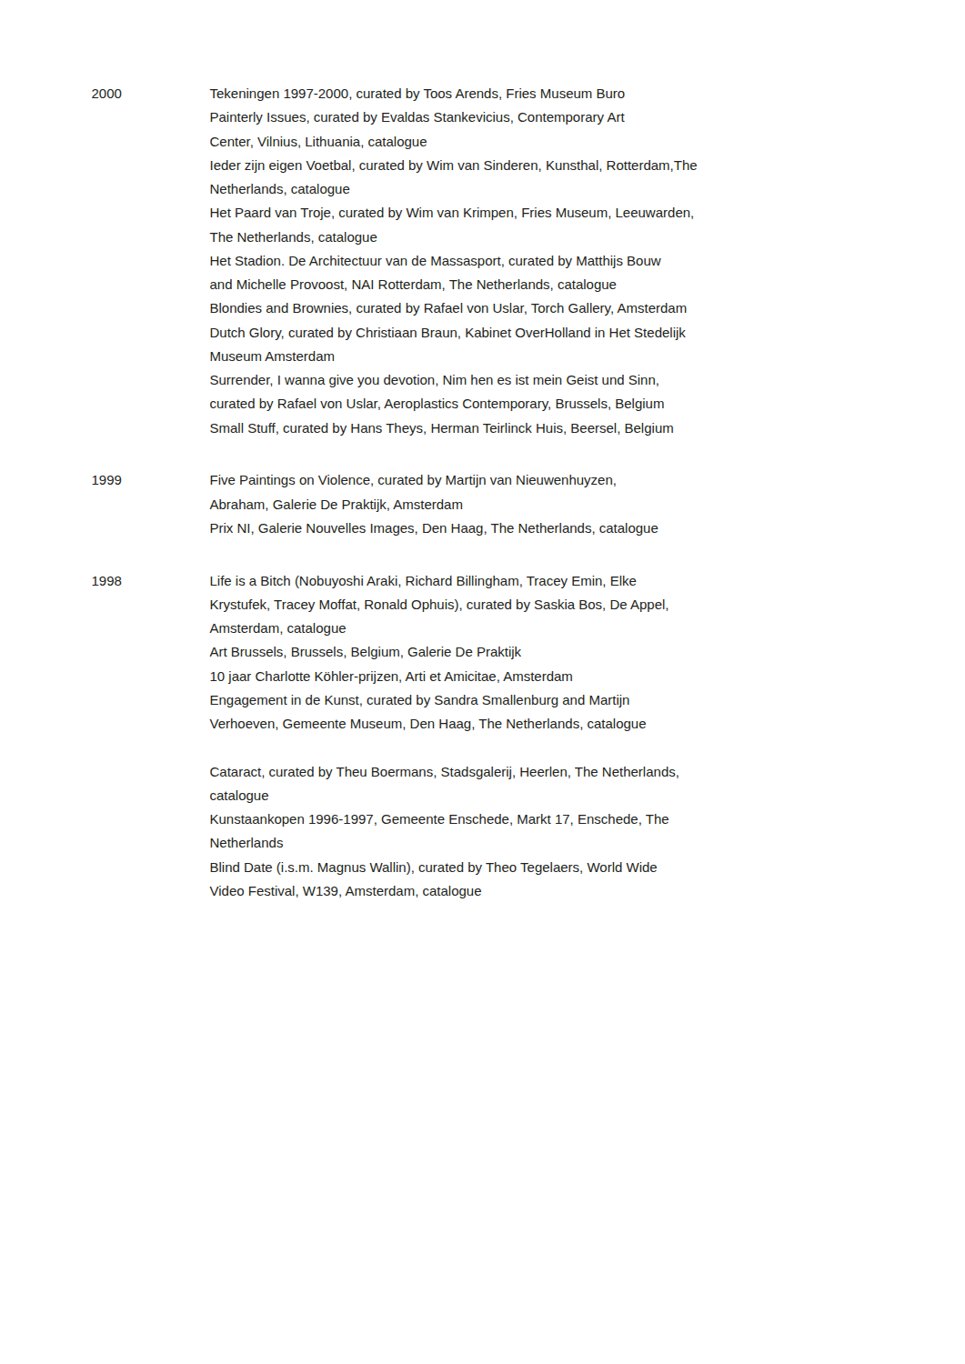2000
Tekeningen 1997-2000, curated by Toos Arends, Fries Museum Buro
Painterly Issues, curated by Evaldas Stankevicius, Contemporary Art
Center, Vilnius, Lithuania, catalogue
Ieder zijn eigen Voetbal, curated by Wim van Sinderen, Kunsthal, Rotterdam,The
Netherlands, catalogue
Het Paard van Troje, curated by Wim van Krimpen, Fries Museum, Leeuwarden,
The Netherlands, catalogue
Het Stadion. De Architectuur van de Massasport, curated by Matthijs Bouw
and Michelle Provoost, NAI Rotterdam, The Netherlands, catalogue
Blondies and Brownies, curated by Rafael von Uslar, Torch Gallery, Amsterdam
Dutch Glory, curated by Christiaan Braun, Kabinet OverHolland in Het Stedelijk
Museum Amsterdam
Surrender, I wanna give you devotion, Nim hen es ist mein Geist und Sinn,
curated by Rafael von Uslar, Aeroplastics Contemporary, Brussels, Belgium
Small Stuff, curated by Hans Theys, Herman Teirlinck Huis, Beersel, Belgium
1999
Five Paintings on Violence, curated by Martijn van Nieuwenhuyzen,
Abraham, Galerie De Praktijk, Amsterdam
Prix NI, Galerie Nouvelles Images, Den Haag, The Netherlands, catalogue
1998
Life is a Bitch (Nobuyoshi Araki, Richard Billingham, Tracey Emin, Elke
Krystufek, Tracey Moffat, Ronald Ophuis), curated by Saskia Bos, De Appel,
Amsterdam, catalogue
Art Brussels, Brussels, Belgium, Galerie De Praktijk
10 jaar Charlotte Köhler-prijzen, Arti et Amicitae, Amsterdam
Engagement in de Kunst, curated by Sandra Smallenburg and Martijn
Verhoeven, Gemeente Museum, Den Haag, The Netherlands, catalogue
Cataract, curated by Theu Boermans, Stadsgalerij, Heerlen, The Netherlands,
catalogue
Kunstaankopen 1996-1997, Gemeente Enschede, Markt 17, Enschede, The
Netherlands
Blind Date (i.s.m. Magnus Wallin), curated by Theo Tegelaers, World Wide
Video Festival, W139, Amsterdam, catalogue